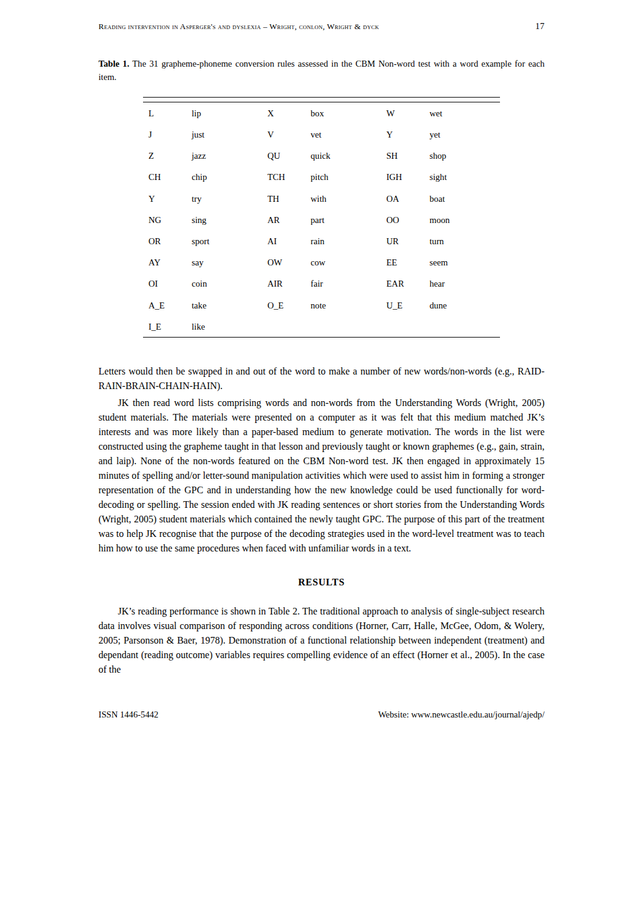Reading intervention in Asperger's and dyslexia – Wright, conlon, Wright & dyck 17
Table 1. The 31 grapheme-phoneme conversion rules assessed in the CBM Non-word test with a word example for each item.
| L | lip | X | box | W | wet |
| J | just | V | vet | Y | yet |
| Z | jazz | QU | quick | SH | shop |
| CH | chip | TCH | pitch | IGH | sight |
| Y | try | TH | with | OA | boat |
| NG | sing | AR | part | OO | moon |
| OR | sport | AI | rain | UR | turn |
| AY | say | OW | cow | EE | seem |
| OI | coin | AIR | fair | EAR | hear |
| A_E | take | O_E | note | U_E | dune |
| I_E | like | | | | |
Letters would then be swapped in and out of the word to make a number of new words/non-words (e.g., RAID-RAIN-BRAIN-CHAIN-HAIN).
JK then read word lists comprising words and non-words from the Understanding Words (Wright, 2005) student materials. The materials were presented on a computer as it was felt that this medium matched JK’s interests and was more likely than a paper-based medium to generate motivation. The words in the list were constructed using the grapheme taught in that lesson and previously taught or known graphemes (e.g., gain, strain, and laip). None of the non-words featured on the CBM Non-word test. JK then engaged in approximately 15 minutes of spelling and/or letter-sound manipulation activities which were used to assist him in forming a stronger representation of the GPC and in understanding how the new knowledge could be used functionally for word-decoding or spelling. The session ended with JK reading sentences or short stories from the Understanding Words (Wright, 2005) student materials which contained the newly taught GPC. The purpose of this part of the treatment was to help JK recognise that the purpose of the decoding strategies used in the word-level treatment was to teach him how to use the same procedures when faced with unfamiliar words in a text.
RESULTS
JK’s reading performance is shown in Table 2. The traditional approach to analysis of single-subject research data involves visual comparison of responding across conditions (Horner, Carr, Halle, McGee, Odom, & Wolery, 2005; Parsonson & Baer, 1978). Demonstration of a functional relationship between independent (treatment) and dependant (reading outcome) variables requires compelling evidence of an effect (Horner et al., 2005). In the case of the
ISSN 1446-5442 Website: www.newcastle.edu.au/journal/ajedp/